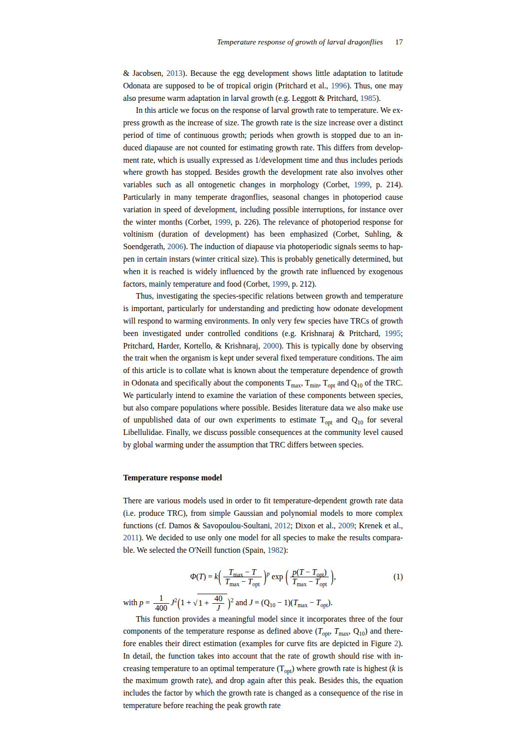Temperature response of growth of larval dragonflies 17
& Jacobsen, 2013). Because the egg development shows little adaptation to latitude Odonata are supposed to be of tropical origin (Pritchard et al., 1996). Thus, one may also presume warm adaptation in larval growth (e.g. Leggott & Pritchard, 1985).
In this article we focus on the response of larval growth rate to temperature. We express growth as the increase of size. The growth rate is the size increase over a distinct period of time of continuous growth; periods when growth is stopped due to an induced diapause are not counted for estimating growth rate. This differs from development rate, which is usually expressed as 1/development time and thus includes periods where growth has stopped. Besides growth the development rate also involves other variables such as all ontogenetic changes in morphology (Corbet, 1999, p. 214). Particularly in many temperate dragonflies, seasonal changes in photoperiod cause variation in speed of development, including possible interruptions, for instance over the winter months (Corbet, 1999, p. 226). The relevance of photoperiod response for voltinism (duration of development) has been emphasized (Corbet, Suhling, & Soendgerath, 2006). The induction of diapause via photoperiodic signals seems to happen in certain instars (winter critical size). This is probably genetically determined, but when it is reached is widely influenced by the growth rate influenced by exogenous factors, mainly temperature and food (Corbet, 1999, p. 212).
Thus, investigating the species-specific relations between growth and temperature is important, particularly for understanding and predicting how odonate development will respond to warming environments. In only very few species have TRCs of growth been investigated under controlled conditions (e.g. Krishnaraj & Pritchard, 1995; Pritchard, Harder, Kortello, & Krishnaraj, 2000). This is typically done by observing the trait when the organism is kept under several fixed temperature conditions. The aim of this article is to collate what is known about the temperature dependence of growth in Odonata and specifically about the components Tmax, Tmin, Topt and Q10 of the TRC. We particularly intend to examine the variation of these components between species, but also compare populations where possible. Besides literature data we also make use of unpublished data of our own experiments to estimate Topt and Q10 for several Libellulidae. Finally, we discuss possible consequences at the community level caused by global warming under the assumption that TRC differs between species.
Temperature response model
There are various models used in order to fit temperature-dependent growth rate data (i.e. produce TRC), from simple Gaussian and polynomial models to more complex functions (cf. Damos & Savopoulou-Soultani, 2012; Dixon et al., 2009; Krenek et al., 2011). We decided to use only one model for all species to make the results comparable. We selected the O'Neill function (Spain, 1982):
Φ(T) = k(Tmax − T Tmax − Topt) p exp (p(T − Topt) Tmax − Topt), (1)
with p = 1400 J 2(1 + √1 + 40 J) 2 and J = (Q10 − 1)(Tmax − Topt).
This function provides a meaningful model since it incorporates three of the four components of the temperature response as defined above (Topt, Tmax, Q10) and therefore enables their direct estimation (examples for curve fits are depicted in Figure 2). In detail, the function takes into account that the rate of growth should rise with increasing temperature to an optimal temperature (Topt) where growth rate is highest (k is the maximum growth rate), and drop again after this peak. Besides this, the equation includes the factor by which the growth rate is changed as a consequence of the rise in temperature before reaching the peak growth rate